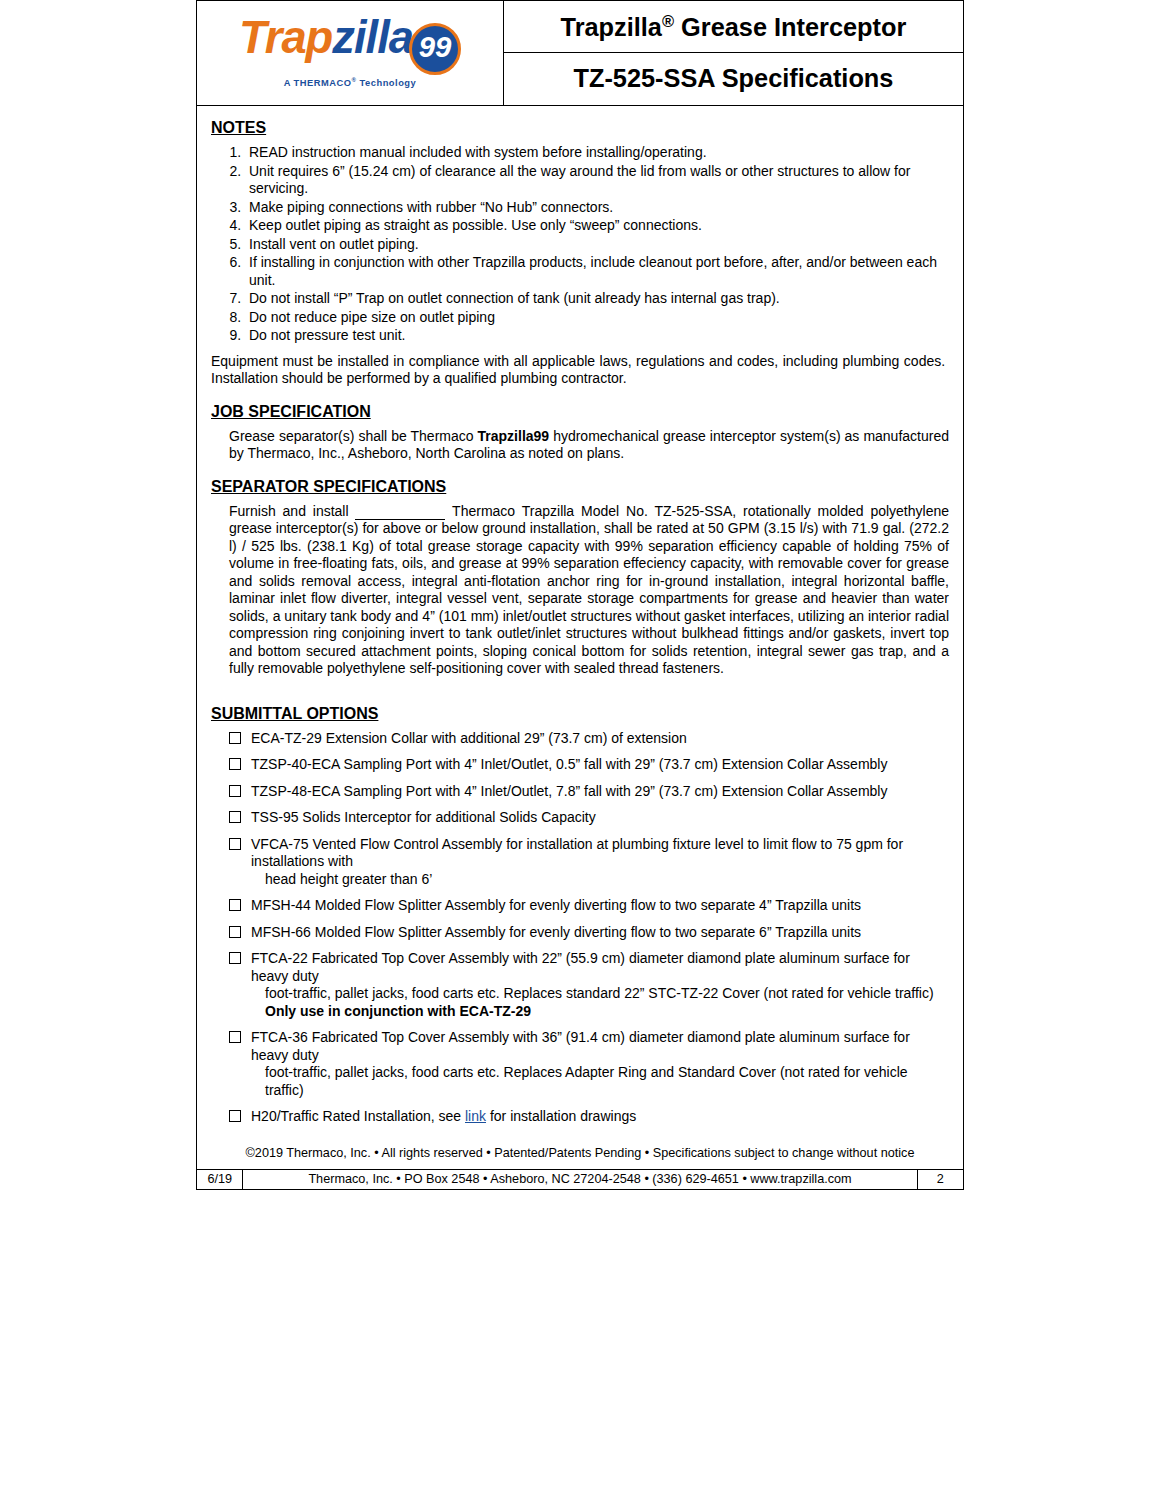Trap zilla 99
A THERMACO® Technology
Trapzilla® Grease Interceptor
TZ-525-SSA Specifications
NOTES
READ instruction manual included with system before installing/operating.
Unit requires 6” (15.24 cm) of clearance all the way around the lid from walls or other structures to allow for servicing.
Make piping connections with rubber “No Hub” connectors.
Keep outlet piping as straight as possible. Use only “sweep” connections.
Install vent on outlet piping.
If installing in conjunction with other Trapzilla products, include cleanout port before, after, and/or between each unit.
Do not install “P” Trap on outlet connection of tank (unit already has internal gas trap).
Do not reduce pipe size on outlet piping
Do not pressure test unit.
Equipment must be installed in compliance with all applicable laws, regulations and codes, including plumbing codes. Installation should be performed by a qualified plumbing contractor.
JOB SPECIFICATION
Grease separator(s) shall be Thermaco Trapzilla99 hydromechanical grease interceptor system(s) as manufactured by Thermaco, Inc., Asheboro, North Carolina as noted on plans.
SEPARATOR SPECIFICATIONS
Furnish and install Thermaco Trapzilla Model No. TZ-525-SSA, rotationally molded polyethylene grease interceptor(s) for above or below ground installation, shall be rated at 50 GPM (3.15 l/s) with 71.9 gal. (272.2 l) / 525 lbs. (238.1 Kg) of total grease storage capacity with 99% separation efficiency capable of holding 75% of volume in free-floating fats, oils, and grease at 99% separation effeciency capacity, with removable cover for grease and solids removal access, integral anti-flotation anchor ring for in-ground installation, integral horizontal baffle, laminar inlet flow diverter, integral vessel vent, separate storage compartments for grease and heavier than water solids, a unitary tank body and 4” (101 mm) inlet/outlet structures without gasket interfaces, utilizing an interior radial compression ring conjoining invert to tank outlet/inlet structures without bulkhead fittings and/or gaskets, invert top and bottom secured attachment points, sloping conical bottom for solids retention, integral sewer gas trap, and a fully removable polyethylene self-positioning cover with sealed thread fasteners.
SUBMITTAL OPTIONS
ECA-TZ-29 Extension Collar with additional 29” (73.7 cm) of extension
TZSP-40-ECA Sampling Port with 4” Inlet/Outlet, 0.5” fall with 29” (73.7 cm) Extension Collar Assembly
TZSP-48-ECA Sampling Port with 4” Inlet/Outlet, 7.8” fall with 29” (73.7 cm) Extension Collar Assembly
TSS-95 Solids Interceptor for additional Solids Capacity
VFCA-75 Vented Flow Control Assembly for installation at plumbing fixture level to limit flow to 75 gpm for installations withhead height greater than 6’
MFSH-44 Molded Flow Splitter Assembly for evenly diverting flow to two separate 4” Trapzilla units
MFSH-66 Molded Flow Splitter Assembly for evenly diverting flow to two separate 6” Trapzilla units
FTCA-22 Fabricated Top Cover Assembly with 22” (55.9 cm) diameter diamond plate aluminum surface for heavy dutyfoot-traffic, pallet jacks, food carts etc. Replaces standard 22” STC-TZ-22 Cover (not rated for vehicle traffic) Only use in conjunction with ECA-TZ-29
FTCA-36 Fabricated Top Cover Assembly with 36” (91.4 cm) diameter diamond plate aluminum surface for heavy dutyfoot-traffic, pallet jacks, food carts etc. Replaces Adapter Ring and Standard Cover (not rated for vehicle traffic)
H20/Traffic Rated Installation, see link for installation drawings
©2019 Thermaco, Inc. • All rights reserved • Patented/Patents Pending • Specifications subject to change without notice
| 6/19 | Thermaco, Inc. • PO Box 2548 • Asheboro, NC 27204-2548 • (336) 629-4651 • www.trapzilla.com | 2 |